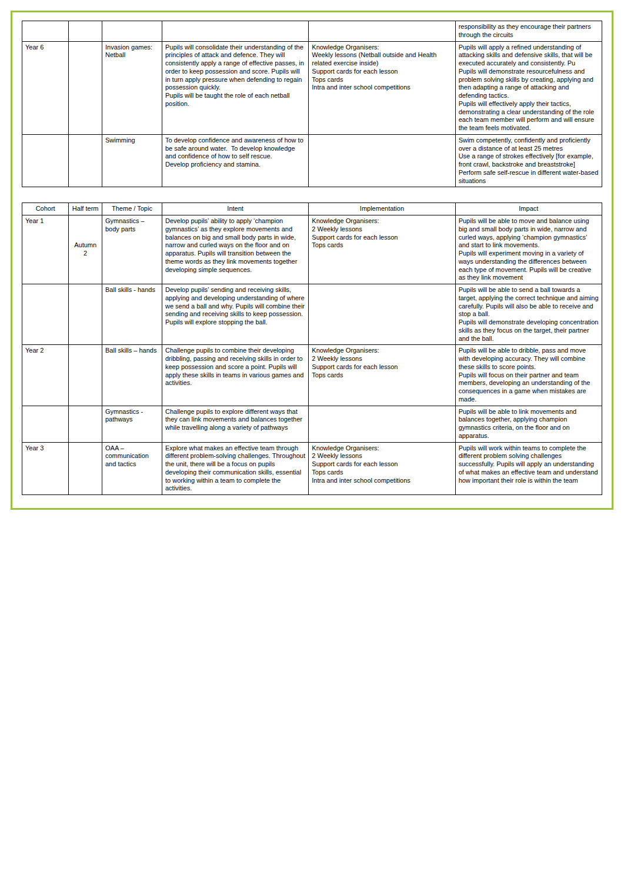| | | | | | responsibility as they encourage their partners through the circuits |
| Year 6 | | Invasion games: Netball | Pupils will consolidate their understanding of the principles of attack and defence. They will consistently apply a range of effective passes, in order to keep possession and score. Pupils will in turn apply pressure when defending to regain possession quickly. Pupils will be taught the role of each netball position. | Knowledge Organisers: Weekly lessons (Netball outside and Health related exercise inside) Support cards for each lesson Tops cards Intra and inter school competitions | Pupils will apply a refined understanding of attacking skills and defensive skills, that will be executed accurately and consistently. Pu Pupils will demonstrate resourcefulness and problem solving skills by creating, applying and then adapting a range of attacking and defending tactics. Pupils will effectively apply their tactics, demonstrating a clear understanding of the role each team member will perform and will ensure the team feels motivated. |
| | | Swimming | To develop confidence and awareness of how to be safe around water. To develop knowledge and confidence of how to self rescue. Develop proficiency and stamina. | | Swim competently, confidently and proficiently over a distance of at least 25 metres Use a range of strokes effectively [for example, front crawl, backstroke and breaststroke] Perform safe self-rescue in different water-based situations |
| Cohort | Half term | Theme / Topic | Intent | Implementation | Impact |
| --- | --- | --- | --- | --- | --- |
| Year 1 | Autumn 2 | Gymnastics – body parts | Develop pupils’ ability to apply ‘champion gymnastics’ as they explore movements and balances on big and small body parts in wide, narrow and curled ways on the floor and on apparatus. Pupils will transition between the theme words as they link movements together developing simple sequences. | Knowledge Organisers: 2 Weekly lessons Support cards for each lesson Tops cards | Pupils will be able to move and balance using big and small body parts in wide, narrow and curled ways, applying ‘champion gymnastics’ and start to link movements. Pupils will experiment moving in a variety of ways understanding the differences between each type of movement. Pupils will be creative as they link movement |
| | | Ball skills - hands | Develop pupils’ sending and receiving skills, applying and developing understanding of where we send a ball and why. Pupils will combine their sending and receiving skills to keep possession. Pupils will explore stopping the ball. | | Pupils will be able to send a ball towards a target, applying the correct technique and aiming carefully. Pupils will also be able to receive and stop a ball. Pupils will demonstrate developing concentration skills as they focus on the target, their partner and the ball. |
| Year 2 | | Ball skills – hands | Challenge pupils to combine their developing dribbling, passing and receiving skills in order to keep possession and score a point. Pupils will apply these skills in teams in various games and activities. | Knowledge Organisers: 2 Weekly lessons Support cards for each lesson Tops cards | Pupils will be able to dribble, pass and move with developing accuracy. They will combine these skills to score points. Pupils will focus on their partner and team members, developing an understanding of the consequences in a game when mistakes are made. |
| | | Gymnastics - pathways | Challenge pupils to explore different ways that they can link movements and balances together while travelling along a variety of pathways | | Pupils will be able to link movements and balances together, applying champion gymnastics criteria, on the floor and on apparatus. |
| Year 3 | | OAA – communication and tactics | Explore what makes an effective team through different problem-solving challenges. Throughout the unit, there will be a focus on pupils developing their communication skills, essential to working within a team to complete the activities. | Knowledge Organisers: 2 Weekly lessons Support cards for each lesson Tops cards Intra and inter school competitions | Pupils will work within teams to complete the different problem solving challenges successfully. Pupils will apply an understanding of what makes an effective team and understand how important their role is within the team |